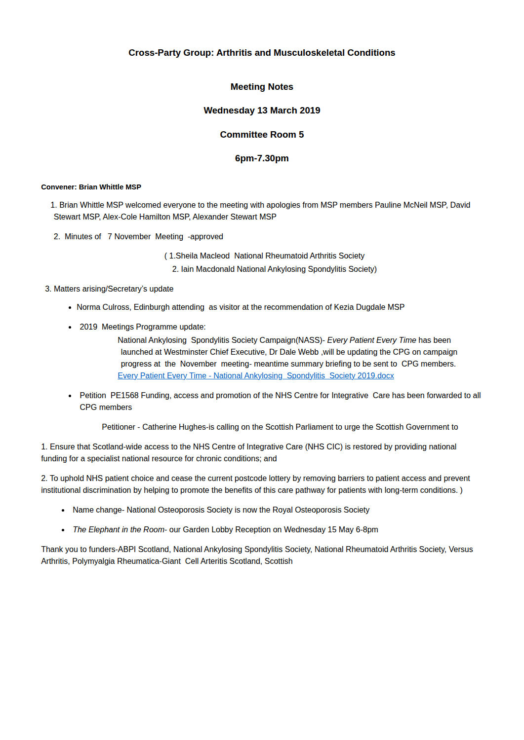Cross-Party Group: Arthritis and Musculoskeletal Conditions
Meeting Notes
Wednesday 13 March 2019
Committee Room 5
6pm-7.30pm
Convener: Brian Whittle MSP
1. Brian Whittle MSP welcomed everyone to the meeting with apologies from MSP members Pauline McNeil MSP, David Stewart MSP, Alex-Cole Hamilton MSP, Alexander Stewart MSP
2. Minutes of 7 November Meeting -approved
( 1.Sheila Macleod National Rheumatoid Arthritis Society
2. Iain Macdonald National Ankylosing Spondylitis Society)
3. Matters arising/Secretary’s update
Norma Culross, Edinburgh attending as visitor at the recommendation of Kezia Dugdale MSP
2019 Meetings Programme update:
National Ankylosing Spondylitis Society Campaign(NASS)- Every Patient Every Time has been launched at Westminster Chief Executive, Dr Dale Webb ,will be updating the CPG on campaign progress at the November meeting- meantime summary briefing to be sent to CPG members.
Every Patient Every Time - National Ankylosing Spondylitis Society 2019.docx
Petition PE1568 Funding, access and promotion of the NHS Centre for Integrative Care has been forwarded to all CPG members
Petitioner - Catherine Hughes-is calling on the Scottish Parliament to urge the Scottish Government to
1. Ensure that Scotland-wide access to the NHS Centre of Integrative Care (NHS CIC) is restored by providing national funding for a specialist national resource for chronic conditions; and
2. To uphold NHS patient choice and cease the current postcode lottery by removing barriers to patient access and prevent institutional discrimination by helping to promote the benefits of this care pathway for patients with long-term conditions. )
Name change- National Osteoporosis Society is now the Royal Osteoporosis Society
The Elephant in the Room- our Garden Lobby Reception on Wednesday 15 May 6-8pm
Thank you to funders-ABPI Scotland, National Ankylosing Spondylitis Society, National Rheumatoid Arthritis Society, Versus Arthritis, Polymyalgia Rheumatica-Giant Cell Arteritis Scotland, Scottish